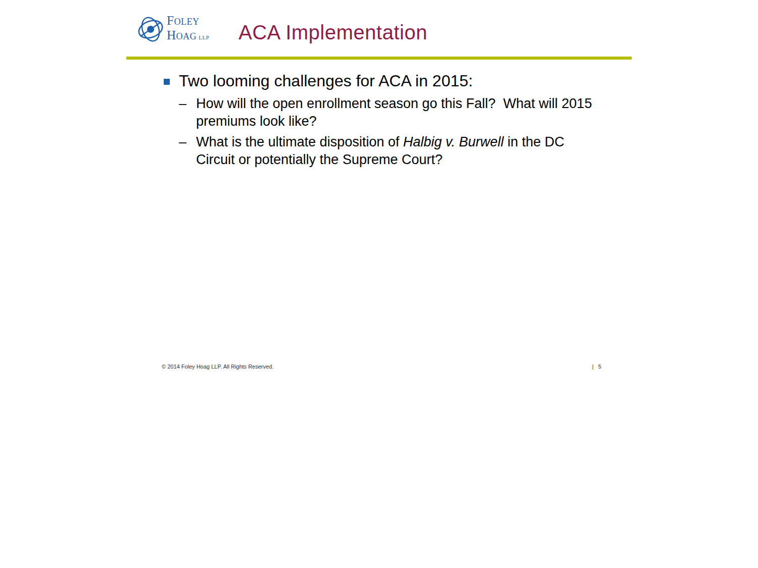Foley
Hoag LLP
ACA Implementation
Two looming challenges for ACA in 2015:
How will the open enrollment season go this Fall? What will 2015 premiums look like?
What is the ultimate disposition of Halbig v. Burwell in the DC Circuit or potentially the Supreme Court?
© 2014 Foley Hoag LLP. All Rights Reserved. | 5